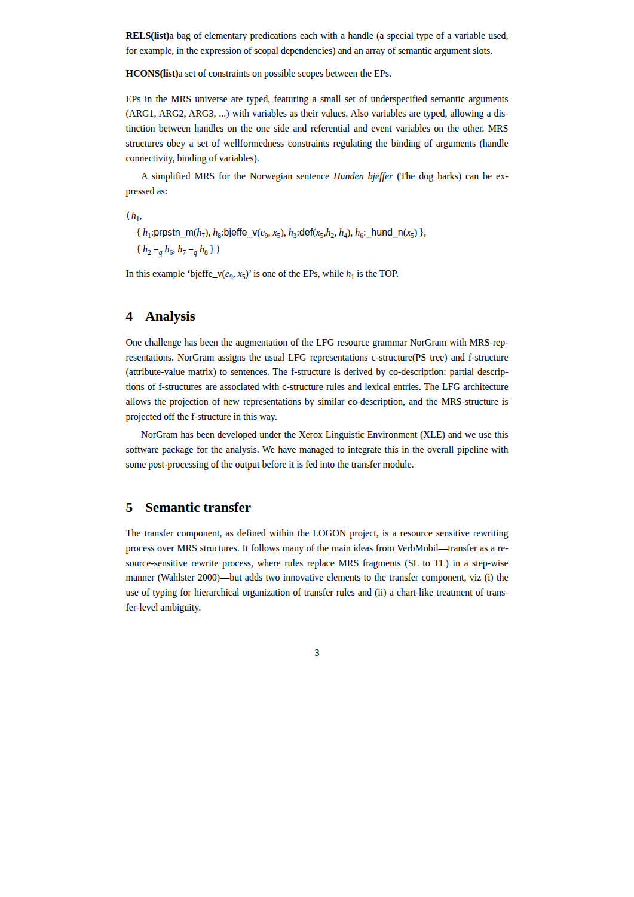RELS(list)
a bag of elementary predications each with a handle (a special type of a variable used, for example, in the expression of scopal dependencies) and an array of semantic argument slots.
HCONS(list)
a set of constraints on possible scopes between the EPs.
EPs in the MRS universe are typed, featuring a small set of underspecified semantic arguments (ARG1, ARG2, ARG3, ...) with variables as their values. Also variables are typed, allowing a distinction between handles on the one side and referential and event variables on the other. MRS structures obey a set of wellformedness constraints regulating the binding of arguments (handle connectivity, binding of variables).
A simplified MRS for the Norwegian sentence Hunden bjeffer (The dog barks) can be expressed as:
⟨ h1, { h1:prpstn_m(h7), h8:bjeffe_v(e9, x5), h3:def(x5,h2, h4), h6:_hund_n(x5) }, { h2 =q h6, h7 =q h8 } ⟩
In this example ‘bjeffe_v(e9, x5)’ is one of the EPs, while h1 is the TOP.
4 Analysis
One challenge has been the augmentation of the LFG resource grammar NorGram with MRS-representations. NorGram assigns the usual LFG representations c-structure(PS tree) and f-structure (attribute-value matrix) to sentences. The f-structure is derived by co-description: partial descriptions of f-structures are associated with c-structure rules and lexical entries. The LFG architecture allows the projection of new representations by similar co-description, and the MRS-structure is projected off the f-structure in this way.
NorGram has been developed under the Xerox Linguistic Environment (XLE) and we use this software package for the analysis. We have managed to integrate this in the overall pipeline with some post-processing of the output before it is fed into the transfer module.
5 Semantic transfer
The transfer component, as defined within the LOGON project, is a resource sensitive rewriting process over MRS structures. It follows many of the main ideas from VerbMobil—transfer as a resource-sensitive rewrite process, where rules replace MRS fragments (SL to TL) in a step-wise manner (Wahlster 2000)—but adds two innovative elements to the transfer component, viz (i) the use of typing for hierarchical organization of transfer rules and (ii) a chart-like treatment of transfer-level ambiguity.
3